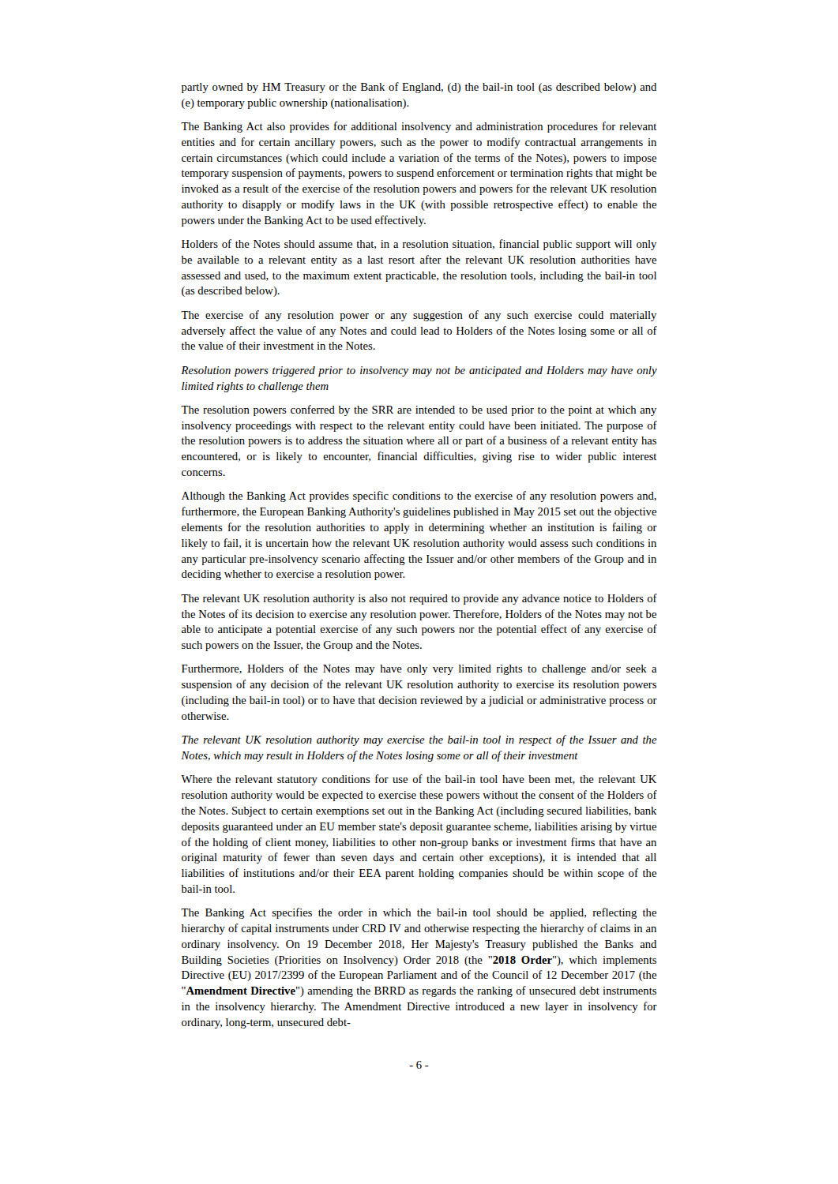partly owned by HM Treasury or the Bank of England, (d) the bail-in tool (as described below) and (e) temporary public ownership (nationalisation).
The Banking Act also provides for additional insolvency and administration procedures for relevant entities and for certain ancillary powers, such as the power to modify contractual arrangements in certain circumstances (which could include a variation of the terms of the Notes), powers to impose temporary suspension of payments, powers to suspend enforcement or termination rights that might be invoked as a result of the exercise of the resolution powers and powers for the relevant UK resolution authority to disapply or modify laws in the UK (with possible retrospective effect) to enable the powers under the Banking Act to be used effectively.
Holders of the Notes should assume that, in a resolution situation, financial public support will only be available to a relevant entity as a last resort after the relevant UK resolution authorities have assessed and used, to the maximum extent practicable, the resolution tools, including the bail-in tool (as described below).
The exercise of any resolution power or any suggestion of any such exercise could materially adversely affect the value of any Notes and could lead to Holders of the Notes losing some or all of the value of their investment in the Notes.
Resolution powers triggered prior to insolvency may not be anticipated and Holders may have only limited rights to challenge them
The resolution powers conferred by the SRR are intended to be used prior to the point at which any insolvency proceedings with respect to the relevant entity could have been initiated. The purpose of the resolution powers is to address the situation where all or part of a business of a relevant entity has encountered, or is likely to encounter, financial difficulties, giving rise to wider public interest concerns.
Although the Banking Act provides specific conditions to the exercise of any resolution powers and, furthermore, the European Banking Authority's guidelines published in May 2015 set out the objective elements for the resolution authorities to apply in determining whether an institution is failing or likely to fail, it is uncertain how the relevant UK resolution authority would assess such conditions in any particular pre-insolvency scenario affecting the Issuer and/or other members of the Group and in deciding whether to exercise a resolution power.
The relevant UK resolution authority is also not required to provide any advance notice to Holders of the Notes of its decision to exercise any resolution power. Therefore, Holders of the Notes may not be able to anticipate a potential exercise of any such powers nor the potential effect of any exercise of such powers on the Issuer, the Group and the Notes.
Furthermore, Holders of the Notes may have only very limited rights to challenge and/or seek a suspension of any decision of the relevant UK resolution authority to exercise its resolution powers (including the bail-in tool) or to have that decision reviewed by a judicial or administrative process or otherwise.
The relevant UK resolution authority may exercise the bail-in tool in respect of the Issuer and the Notes, which may result in Holders of the Notes losing some or all of their investment
Where the relevant statutory conditions for use of the bail-in tool have been met, the relevant UK resolution authority would be expected to exercise these powers without the consent of the Holders of the Notes. Subject to certain exemptions set out in the Banking Act (including secured liabilities, bank deposits guaranteed under an EU member state's deposit guarantee scheme, liabilities arising by virtue of the holding of client money, liabilities to other non-group banks or investment firms that have an original maturity of fewer than seven days and certain other exceptions), it is intended that all liabilities of institutions and/or their EEA parent holding companies should be within scope of the bail-in tool.
The Banking Act specifies the order in which the bail-in tool should be applied, reflecting the hierarchy of capital instruments under CRD IV and otherwise respecting the hierarchy of claims in an ordinary insolvency. On 19 December 2018, Her Majesty's Treasury published the Banks and Building Societies (Priorities on Insolvency) Order 2018 (the "2018 Order"), which implements Directive (EU) 2017/2399 of the European Parliament and of the Council of 12 December 2017 (the "Amendment Directive") amending the BRRD as regards the ranking of unsecured debt instruments in the insolvency hierarchy. The Amendment Directive introduced a new layer in insolvency for ordinary, long-term, unsecured debt-
- 6 -